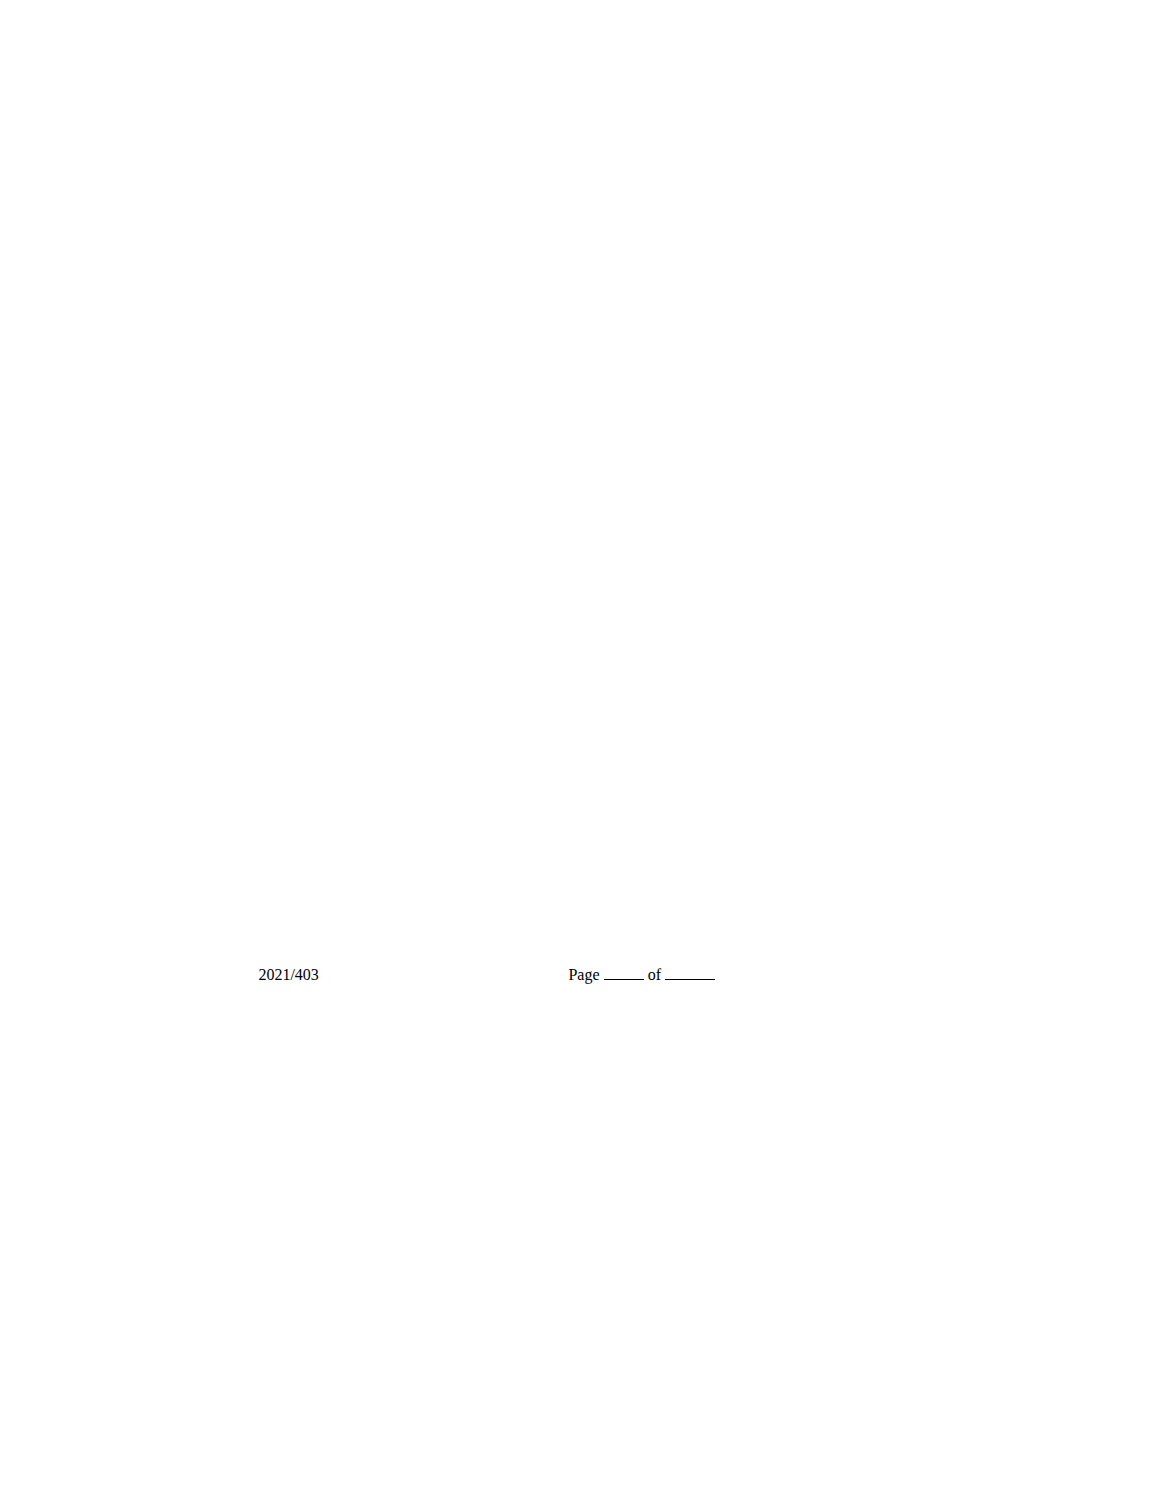2021/403 Page of